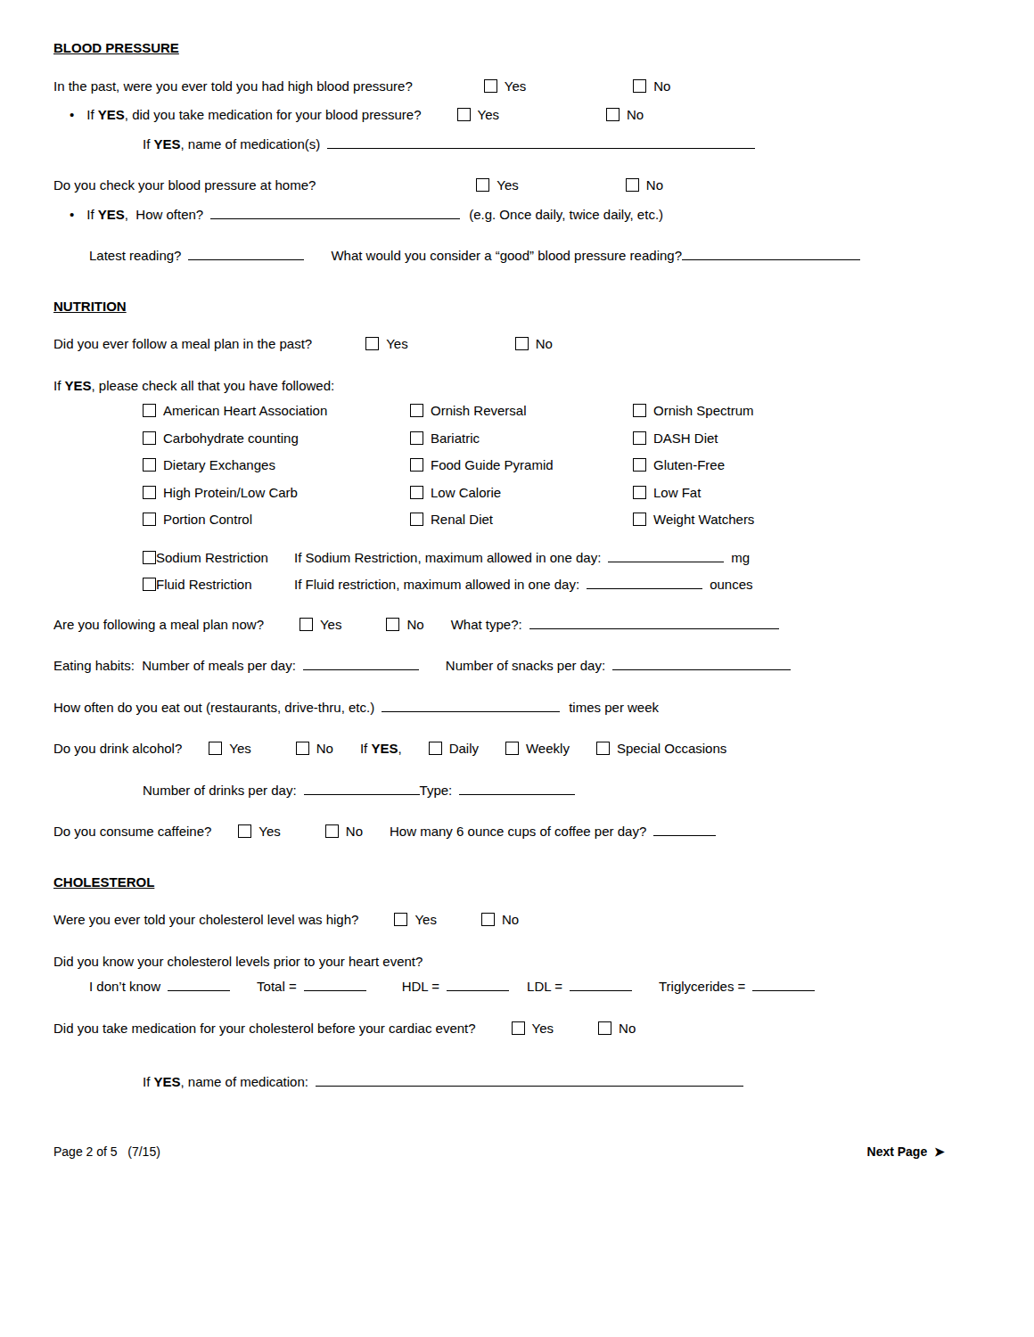Blood Pressure
In the past, were you ever told you had high blood pressure? Yes No
• If YES, did you take medication for your blood pressure? Yes No
If YES, name of medication(s)
Do you check your blood pressure at home? Yes No
• If YES, How often? (e.g. Once daily, twice daily, etc.)
Latest reading? What would you consider a “good” blood pressure reading?
Nutrition
Did you ever follow a meal plan in the past? Yes No
If YES, please check all that you have followed:
American Heart Association
Ornish Reversal
Ornish Spectrum
Carbohydrate counting
Bariatric
DASH Diet
Dietary Exchanges
Food Guide Pyramid
Gluten-Free
High Protein/Low Carb
Low Calorie
Low Fat
Portion Control
Renal Diet
Weight Watchers
Sodium Restriction If Sodium Restriction, maximum allowed in one day: mg
Fluid Restriction If Fluid restriction, maximum allowed in one day: ounces
Are you following a meal plan now? Yes No What type?:
Eating habits: Number of meals per day: Number of snacks per day:
How often do you eat out (restaurants, drive-thru, etc.) times per week
Do you drink alcohol? Yes No If YES, Daily Weekly Special Occasions
Number of drinks per day: Type:
Do you consume caffeine? Yes No How many 6 ounce cups of coffee per day?
Cholesterol
Were you ever told your cholesterol level was high? Yes No
Did you know your cholesterol levels prior to your heart event?
I don’t know Total = HDL = LDL = Triglycerides =
Did you take medication for your cholesterol before your cardiac event? Yes No
If YES, name of medication:
Page 2 of 5 (7/15) Next Page ➤